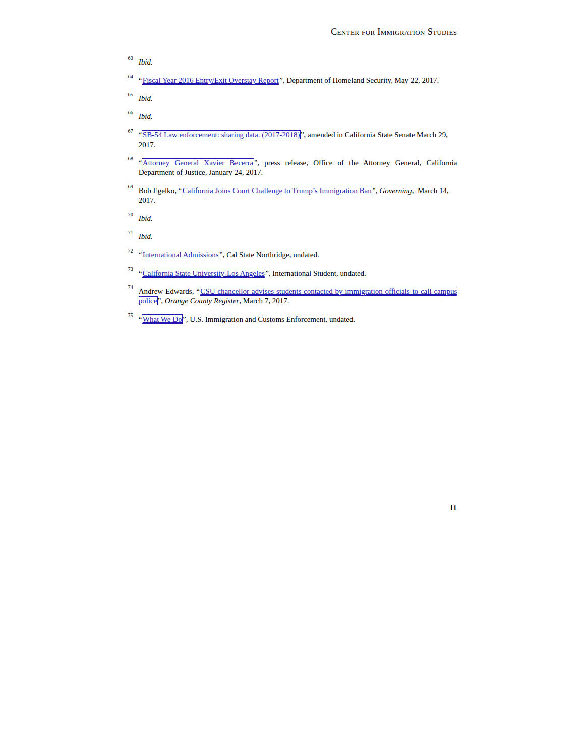Center for Immigration Studies
63 Ibid.
64“Fiscal Year 2016 Entry/Exit Overstay Report”, Department of Homeland Security, May 22, 2017.
65 Ibid.
66 Ibid.
67“SB-54 Law enforcement: sharing data. (2017-2018)”, amended in California State Senate March 29, 2017.
68“Attorney General Xavier Becerra”, press release, Office of the Attorney General, California Department of Justice, January 24, 2017.
69 Bob Egelko, “California Joins Court Challenge to Trump’s Immigration Ban”, Governing, March 14, 2017.
70 Ibid.
71 Ibid.
72“International Admissions”, Cal State Northridge, undated.
73“California State University-Los Angeles”, International Student, undated.
74 Andrew Edwards, “CSU chancellor advises students contacted by immigration officials to call campus police”, Orange County Register, March 7, 2017.
75“What We Do”, U.S. Immigration and Customs Enforcement, undated.
11